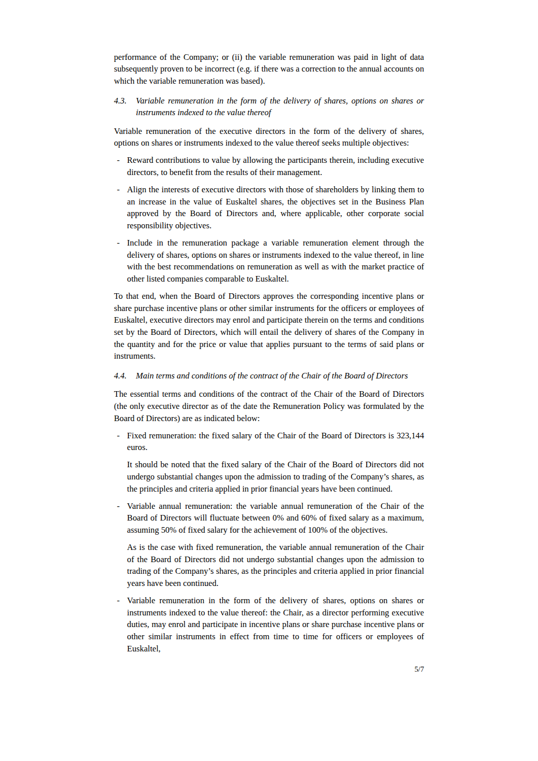performance of the Company; or (ii) the variable remuneration was paid in light of data subsequently proven to be incorrect (e.g. if there was a correction to the annual accounts on which the variable remuneration was based).
4.3. Variable remuneration in the form of the delivery of shares, options on shares or instruments indexed to the value thereof
Variable remuneration of the executive directors in the form of the delivery of shares, options on shares or instruments indexed to the value thereof seeks multiple objectives:
Reward contributions to value by allowing the participants therein, including executive directors, to benefit from the results of their management.
Align the interests of executive directors with those of shareholders by linking them to an increase in the value of Euskaltel shares, the objectives set in the Business Plan approved by the Board of Directors and, where applicable, other corporate social responsibility objectives.
Include in the remuneration package a variable remuneration element through the delivery of shares, options on shares or instruments indexed to the value thereof, in line with the best recommendations on remuneration as well as with the market practice of other listed companies comparable to Euskaltel.
To that end, when the Board of Directors approves the corresponding incentive plans or share purchase incentive plans or other similar instruments for the officers or employees of Euskaltel, executive directors may enrol and participate therein on the terms and conditions set by the Board of Directors, which will entail the delivery of shares of the Company in the quantity and for the price or value that applies pursuant to the terms of said plans or instruments.
4.4. Main terms and conditions of the contract of the Chair of the Board of Directors
The essential terms and conditions of the contract of the Chair of the Board of Directors (the only executive director as of the date the Remuneration Policy was formulated by the Board of Directors) are as indicated below:
Fixed remuneration: the fixed salary of the Chair of the Board of Directors is 323,144 euros.
It should be noted that the fixed salary of the Chair of the Board of Directors did not undergo substantial changes upon the admission to trading of the Company’s shares, as the principles and criteria applied in prior financial years have been continued.
Variable annual remuneration: the variable annual remuneration of the Chair of the Board of Directors will fluctuate between 0% and 60% of fixed salary as a maximum, assuming 50% of fixed salary for the achievement of 100% of the objectives.
As is the case with fixed remuneration, the variable annual remuneration of the Chair of the Board of Directors did not undergo substantial changes upon the admission to trading of the Company’s shares, as the principles and criteria applied in prior financial years have been continued.
Variable remuneration in the form of the delivery of shares, options on shares or instruments indexed to the value thereof: the Chair, as a director performing executive duties, may enrol and participate in incentive plans or share purchase incentive plans or other similar instruments in effect from time to time for officers or employees of Euskaltel,
5/7